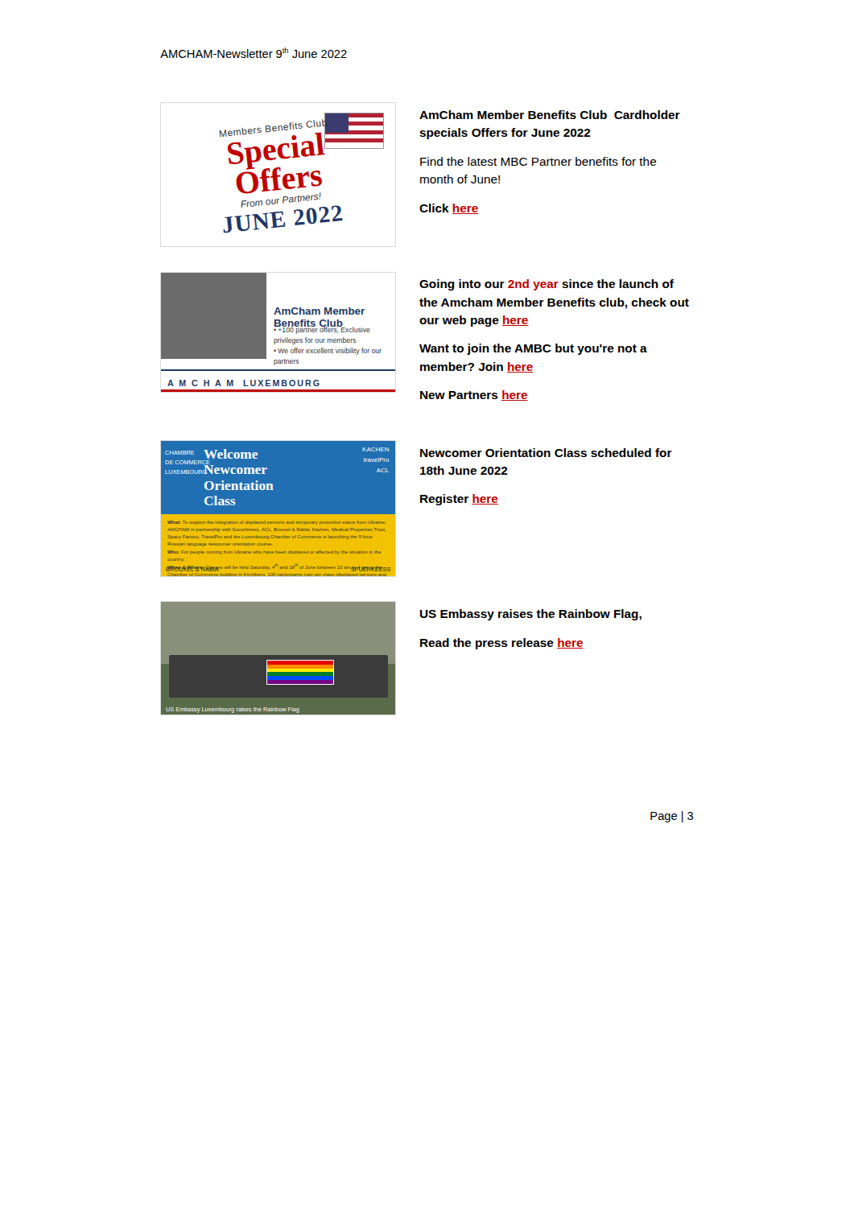AMCHAM-Newsletter 9th June 2022
Members Benefits Club
Special
Offers
From our Partners!
JUNE 2022
AmCham Member Benefits Club Cardholder specials Offers for June 2022
Find the latest MBC Partner benefits for the month of June!
Click here
AmCham Member Benefits Club
• +100 partner offers, Exclusive privileges for our members
• We offer excellent visibility for our partners
A M C H A M LUXEMBOURG
Going into our 2nd year since the launch of the Amcham Member Benefits club, check out our web page here
Want to join the AMBC but you're not a member? Join here
New Partners here
CHAMBRE
DE COMMERCE
LUXEMBOURG
KACHEN
travelPro
ACL
Welcome
Newcomer
Orientation
Class
What: To support the integration of displaced persons and temporary protection status from Ukraine, AMCHAM in partnership with Securitiness, ACL, Brouxel & Rabia, Kachen, Medical Properties Trust, Spacy Factory, TravelPro and the Luxembourg Chamber of Commerce is launching the 9 hour Russian language newcomer orientation course.
Who: For people coming from Ukraine who have been displaced or affected by the situation in the country.
When & Where: Classes will be held Saturday, 4th and 18th of June between 10 am to 4 pm at the Chamber of Commerce building in Kirchberg. 100 participants max per class (displaced persons and temporary protective status). To register, please email info@amcham.lu with a copy of your ID/Passport (digital copies accepted).
This is a free class; a lunch box will be provided sponsored by Brouxel & Rabia and Medical Properties.
BROUXEL & RABIA SPUERKEESS
Newcomer Orientation Class scheduled for 18th June 2022
Register here
US Embassy Luxembourg raises the Rainbow Flag
US Embassy raises the Rainbow Flag,
Read the press release here
Page | 3